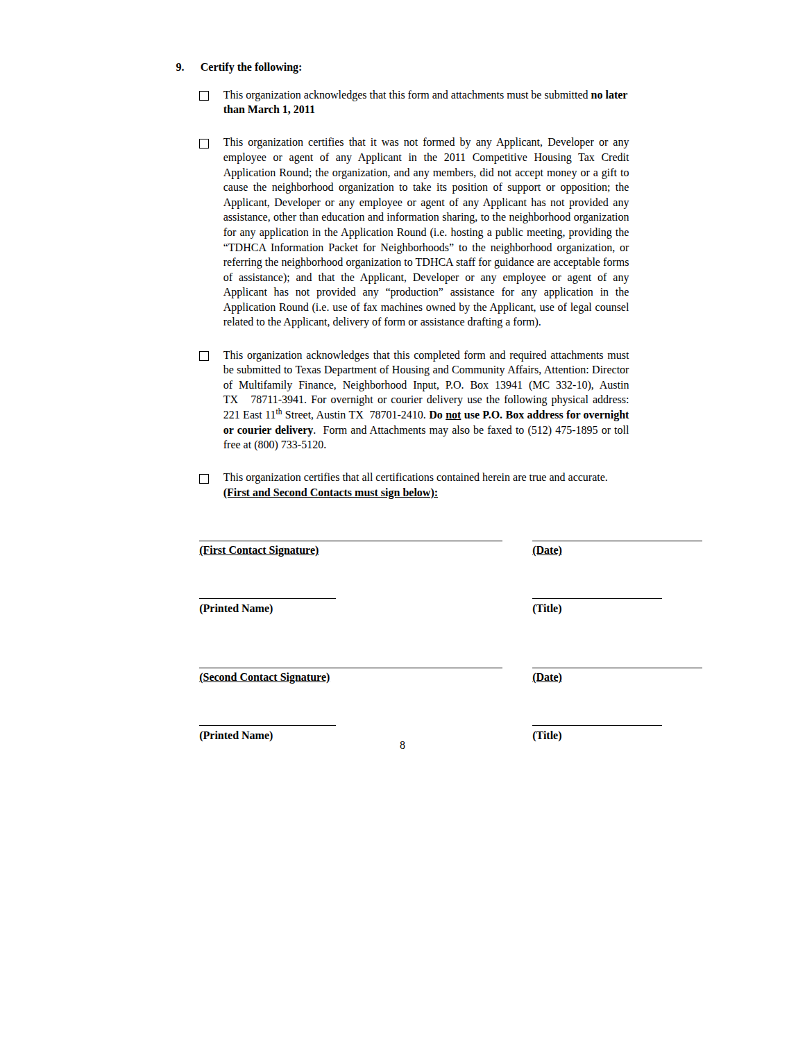9. Certify the following:
This organization acknowledges that this form and attachments must be submitted no later than March 1, 2011
This organization certifies that it was not formed by any Applicant, Developer or any employee or agent of any Applicant in the 2011 Competitive Housing Tax Credit Application Round; the organization, and any members, did not accept money or a gift to cause the neighborhood organization to take its position of support or opposition; the Applicant, Developer or any employee or agent of any Applicant has not provided any assistance, other than education and information sharing, to the neighborhood organization for any application in the Application Round (i.e. hosting a public meeting, providing the “TDHCA Information Packet for Neighborhoods” to the neighborhood organization, or referring the neighborhood organization to TDHCA staff for guidance are acceptable forms of assistance); and that the Applicant, Developer or any employee or agent of any Applicant has not provided any “production” assistance for any application in the Application Round (i.e. use of fax machines owned by the Applicant, use of legal counsel related to the Applicant, delivery of form or assistance drafting a form).
This organization acknowledges that this completed form and required attachments must be submitted to Texas Department of Housing and Community Affairs, Attention: Director of Multifamily Finance, Neighborhood Input, P.O. Box 13941 (MC 332-10), Austin TX 78711-3941. For overnight or courier delivery use the following physical address: 221 East 11th Street, Austin TX 78701-2410. Do not use P.O. Box address for overnight or courier delivery. Form and Attachments may also be faxed to (512) 475-1895 or toll free at (800) 733-5120.
This organization certifies that all certifications contained herein are true and accurate. (First and Second Contacts must sign below):
(First Contact Signature)
(Date)
(Printed Name)
(Title)
(Second Contact Signature)
(Date)
(Printed Name)
(Title)
8